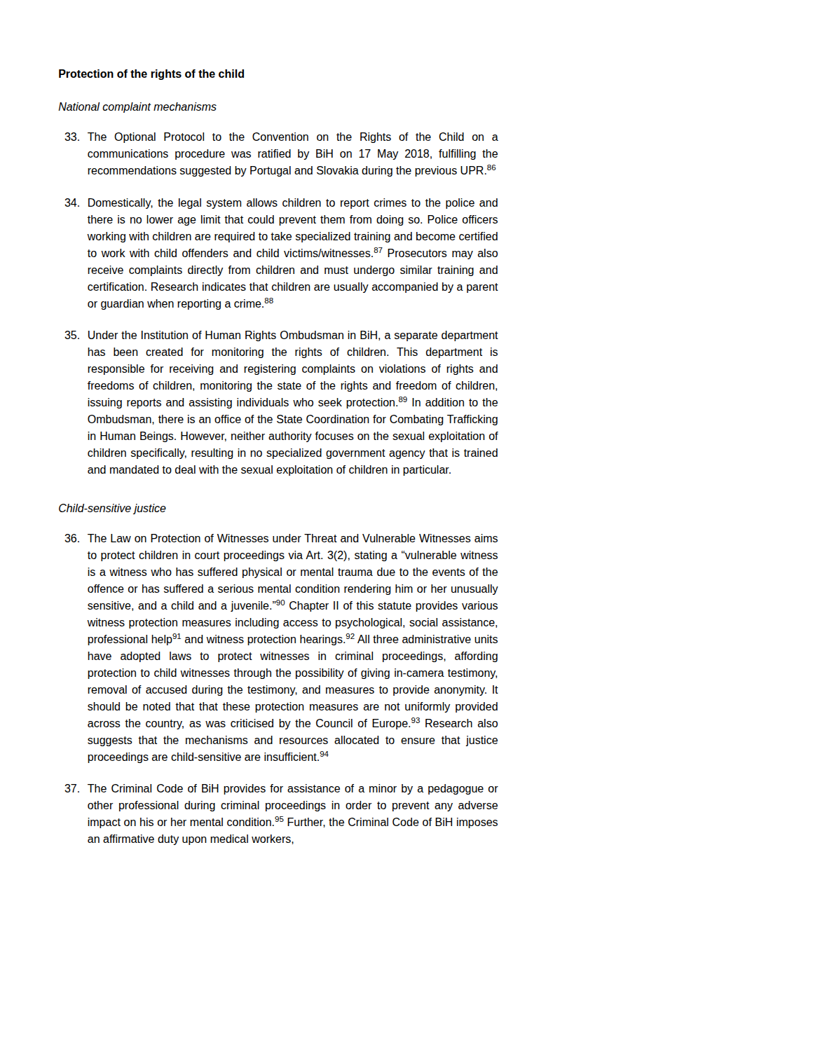Protection of the rights of the child
National complaint mechanisms
33. The Optional Protocol to the Convention on the Rights of the Child on a communications procedure was ratified by BiH on 17 May 2018, fulfilling the recommendations suggested by Portugal and Slovakia during the previous UPR.86
34. Domestically, the legal system allows children to report crimes to the police and there is no lower age limit that could prevent them from doing so. Police officers working with children are required to take specialized training and become certified to work with child offenders and child victims/witnesses.87 Prosecutors may also receive complaints directly from children and must undergo similar training and certification. Research indicates that children are usually accompanied by a parent or guardian when reporting a crime.88
35. Under the Institution of Human Rights Ombudsman in BiH, a separate department has been created for monitoring the rights of children. This department is responsible for receiving and registering complaints on violations of rights and freedoms of children, monitoring the state of the rights and freedom of children, issuing reports and assisting individuals who seek protection.89 In addition to the Ombudsman, there is an office of the State Coordination for Combating Trafficking in Human Beings. However, neither authority focuses on the sexual exploitation of children specifically, resulting in no specialized government agency that is trained and mandated to deal with the sexual exploitation of children in particular.
Child-sensitive justice
36. The Law on Protection of Witnesses under Threat and Vulnerable Witnesses aims to protect children in court proceedings via Art. 3(2), stating a “vulnerable witness is a witness who has suffered physical or mental trauma due to the events of the offence or has suffered a serious mental condition rendering him or her unusually sensitive, and a child and a juvenile.”90 Chapter II of this statute provides various witness protection measures including access to psychological, social assistance, professional help91 and witness protection hearings.92 All three administrative units have adopted laws to protect witnesses in criminal proceedings, affording protection to child witnesses through the possibility of giving in-camera testimony, removal of accused during the testimony, and measures to provide anonymity. It should be noted that that these protection measures are not uniformly provided across the country, as was criticised by the Council of Europe.93 Research also suggests that the mechanisms and resources allocated to ensure that justice proceedings are child-sensitive are insufficient.94
37. The Criminal Code of BiH provides for assistance of a minor by a pedagogue or other professional during criminal proceedings in order to prevent any adverse impact on his or her mental condition.95 Further, the Criminal Code of BiH imposes an affirmative duty upon medical workers,